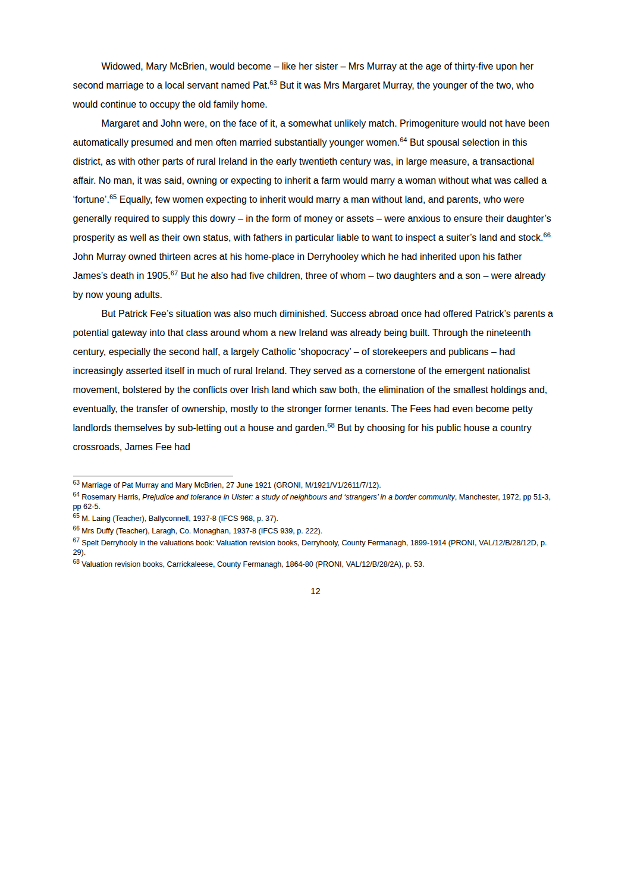Widowed, Mary McBrien, would become – like her sister – Mrs Murray at the age of thirty-five upon her second marriage to a local servant named Pat.63 But it was Mrs Margaret Murray, the younger of the two, who would continue to occupy the old family home.
Margaret and John were, on the face of it, a somewhat unlikely match. Primogeniture would not have been automatically presumed and men often married substantially younger women.64 But spousal selection in this district, as with other parts of rural Ireland in the early twentieth century was, in large measure, a transactional affair. No man, it was said, owning or expecting to inherit a farm would marry a woman without what was called a ‘fortune’.65 Equally, few women expecting to inherit would marry a man without land, and parents, who were generally required to supply this dowry – in the form of money or assets – were anxious to ensure their daughter’s prosperity as well as their own status, with fathers in particular liable to want to inspect a suiter’s land and stock.66 John Murray owned thirteen acres at his home-place in Derryhooley which he had inherited upon his father James’s death in 1905.67 But he also had five children, three of whom – two daughters and a son – were already by now young adults.
But Patrick Fee’s situation was also much diminished. Success abroad once had offered Patrick’s parents a potential gateway into that class around whom a new Ireland was already being built. Through the nineteenth century, especially the second half, a largely Catholic ‘shopocracy’ – of storekeepers and publicans – had increasingly asserted itself in much of rural Ireland. They served as a cornerstone of the emergent nationalist movement, bolstered by the conflicts over Irish land which saw both, the elimination of the smallest holdings and, eventually, the transfer of ownership, mostly to the stronger former tenants. The Fees had even become petty landlords themselves by sub-letting out a house and garden.68 But by choosing for his public house a country crossroads, James Fee had
63 Marriage of Pat Murray and Mary McBrien, 27 June 1921 (GRONI, M/1921/V1/2611/7/12).
64 Rosemary Harris, Prejudice and tolerance in Ulster: a study of neighbours and ‘strangers’ in a border community, Manchester, 1972, pp 51-3, pp 62-5.
65 M. Laing (Teacher), Ballyconnell, 1937-8 (IFCS 968, p. 37).
66 Mrs Duffy (Teacher), Laragh, Co. Monaghan, 1937-8 (IFCS 939, p. 222).
67 Spelt Derryhooly in the valuations book: Valuation revision books, Derryhooly, County Fermanagh, 1899-1914 (PRONI, VAL/12/B/28/12D, p. 29).
68 Valuation revision books, Carrickaleese, County Fermanagh, 1864-80 (PRONI, VAL/12/B/28/2A), p. 53.
12